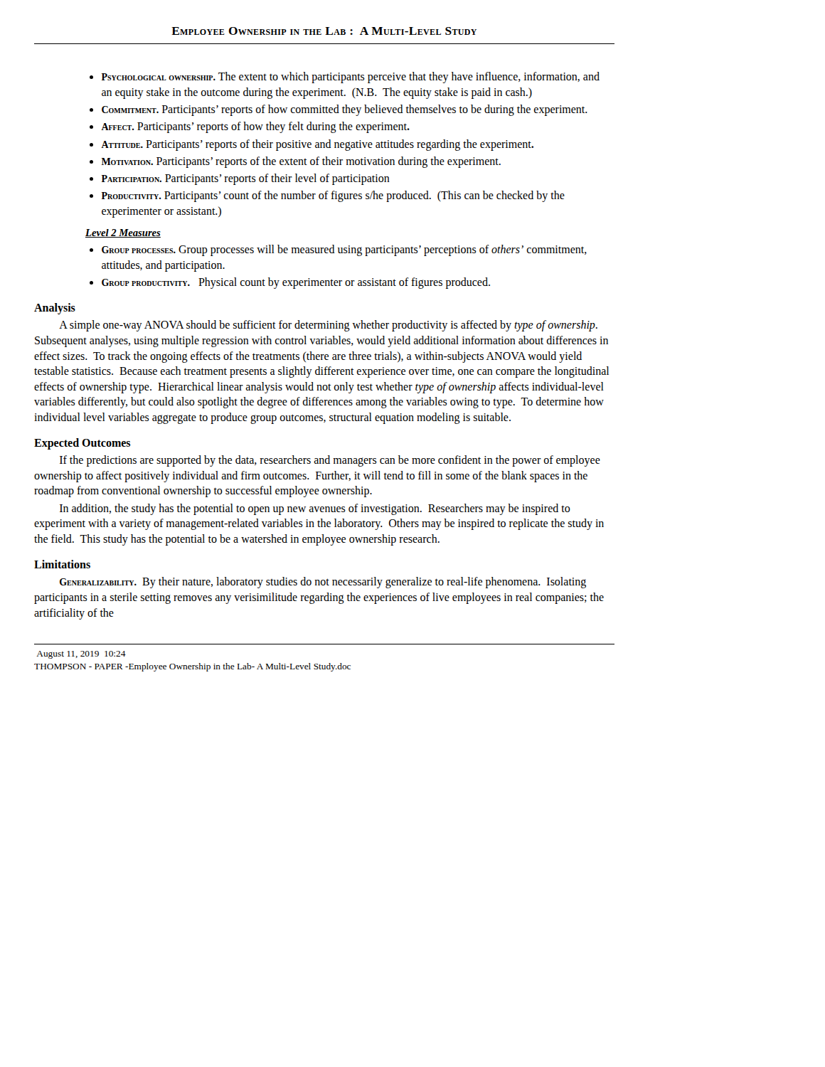Employee Ownership in the Lab : A Multi-Level Study
Psychological ownership. The extent to which participants perceive that they have influence, information, and an equity stake in the outcome during the experiment. (N.B. The equity stake is paid in cash.)
Commitment. Participants’ reports of how committed they believed themselves to be during the experiment.
Affect. Participants’ reports of how they felt during the experiment.
Attitude. Participants’ reports of their positive and negative attitudes regarding the experiment.
Motivation. Participants’ reports of the extent of their motivation during the experiment.
Participation. Participants’ reports of their level of participation
Productivity. Participants’ count of the number of figures s/he produced. (This can be checked by the experimenter or assistant.)
Level 2 Measures
Group processes. Group processes will be measured using participants’ perceptions of others’ commitment, attitudes, and participation.
Group productivity. Physical count by experimenter or assistant of figures produced.
Analysis
A simple one-way ANOVA should be sufficient for determining whether productivity is affected by type of ownership. Subsequent analyses, using multiple regression with control variables, would yield additional information about differences in effect sizes. To track the ongoing effects of the treatments (there are three trials), a within-subjects ANOVA would yield testable statistics. Because each treatment presents a slightly different experience over time, one can compare the longitudinal effects of ownership type. Hierarchical linear analysis would not only test whether type of ownership affects individual-level variables differently, but could also spotlight the degree of differences among the variables owing to type. To determine how individual level variables aggregate to produce group outcomes, structural equation modeling is suitable.
Expected Outcomes
If the predictions are supported by the data, researchers and managers can be more confident in the power of employee ownership to affect positively individual and firm outcomes. Further, it will tend to fill in some of the blank spaces in the roadmap from conventional ownership to successful employee ownership.
In addition, the study has the potential to open up new avenues of investigation. Researchers may be inspired to experiment with a variety of management-related variables in the laboratory. Others may be inspired to replicate the study in the field. This study has the potential to be a watershed in employee ownership research.
Limitations
Generalizability. By their nature, laboratory studies do not necessarily generalize to real-life phenomena. Isolating participants in a sterile setting removes any verisimilitude regarding the experiences of live employees in real companies; the artificiality of the
August 11, 2019 10:24
THOMPSON - PAPER -Employee Ownership in the Lab- A Multi-Level Study.doc